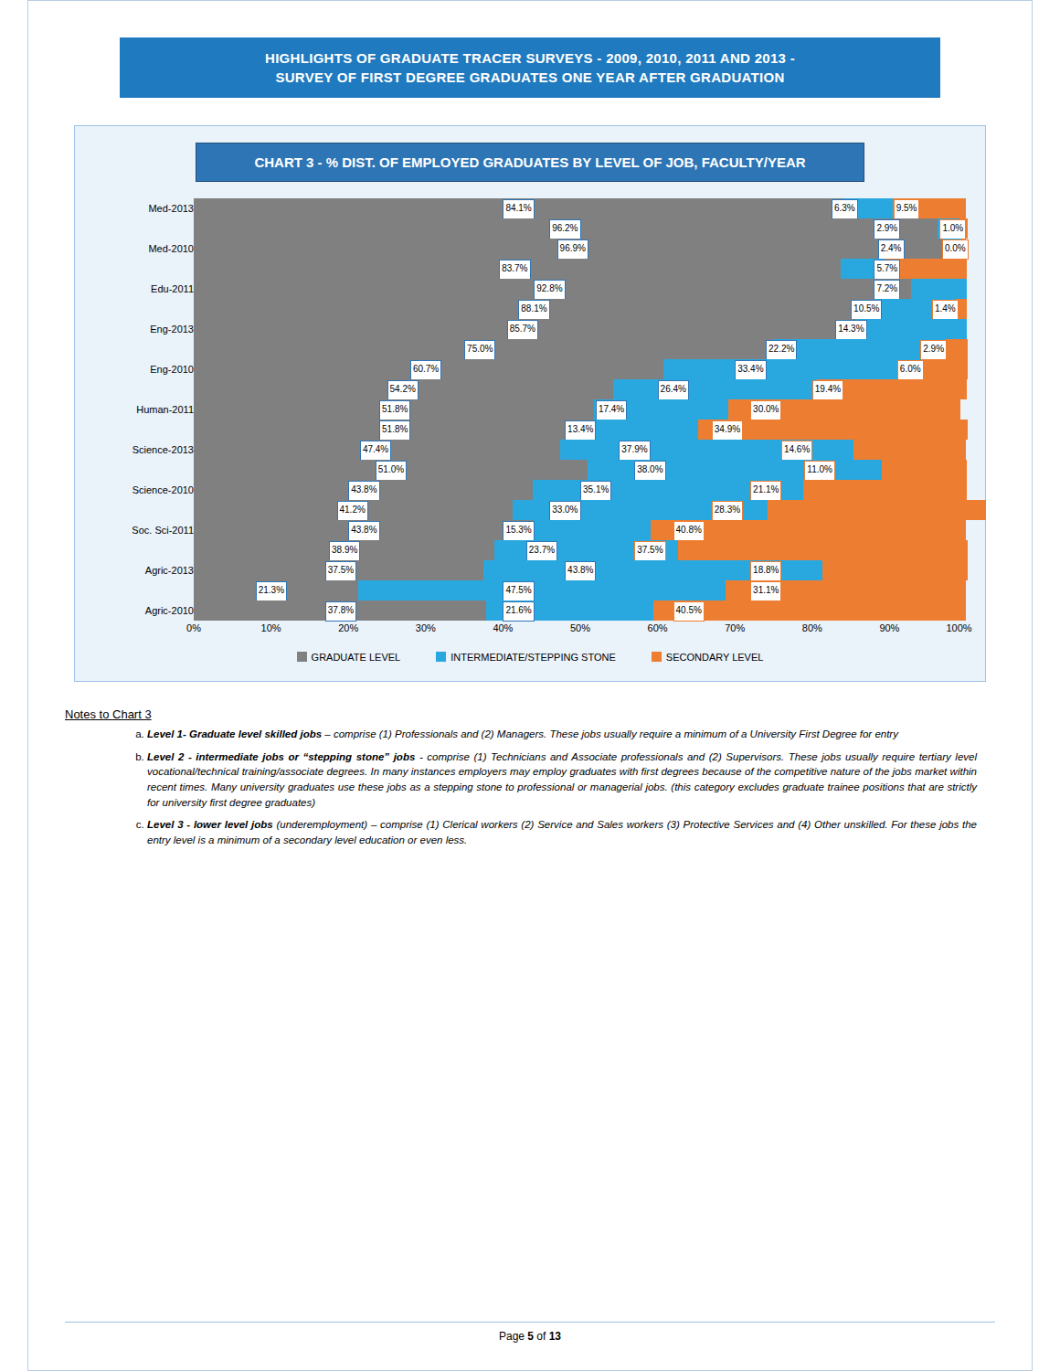HIGHLIGHTS OF GRADUATE TRACER SURVEYS - 2009, 2010, 2011 AND 2013 -
SURVEY OF FIRST DEGREE GRADUATES ONE YEAR AFTER GRADUATION
CHART 3 - % DIST. OF EMPLOYED GRADUATES BY LEVEL OF JOB, FACULTY/YEAR
| Med-2013 | 84.1% 6.3% 9.5% |
| | 96.2% 2.9% 1.0% |
| Med-2010 | 96.9% 2.4% 0.0% |
| | 83.7% 5.7% |
| Edu-2011 | 92.8% 7.2% |
| | 88.1% 10.5% 1.4% |
| Eng-2013 | 85.7% 14.3% |
| | 75.0% 22.2% 2.9% |
| Eng-2010 | 60.7% 33.4% 6.0% |
| | 54.2% 26.4% 19.4% |
| Human-2011 | 51.8% 17.4% 30.0% |
| | 51.8% 13.4% 34.9% |
| Science-2013 | 47.4% 37.9% 14.6% |
| | 51.0% 38.0% 11.0% |
| Science-2010 | 43.8% 35.1% 21.1% |
| | 41.2% 33.0% 28.3% |
| Soc. Sci-2011 | 43.8% 15.3% 40.8% |
| | 38.9% 23.7% 37.5% |
| Agric-2013 | 37.5% 43.8% 18.8% |
| | 21.3% 47.5% 31.1% |
| Agric-2010 | 37.8% 21.6% 40.5% |
| | 0% 10% 20% 30% 40% 50% 60% 70% 80% 90% 100% |
GRADUATE LEVEL INTERMEDIATE/STEPPING STONE SECONDARY LEVEL
Notes to Chart 3
Level 1- Graduate level skilled jobs – comprise (1) Professionals and (2) Managers. These jobs usually require a minimum of a University First Degree for entry
Level 2 - intermediate jobs or “stepping stone” jobs - comprise (1) Technicians and Associate professionals and (2) Supervisors. These jobs usually require tertiary level vocational/technical training/associate degrees. In many instances employers may employ graduates with first degrees because of the competitive nature of the jobs market within recent times. Many university graduates use these jobs as a stepping stone to professional or managerial jobs. (this category excludes graduate trainee positions that are strictly for university first degree graduates)
Level 3 - lower level jobs (underemployment) – comprise (1) Clerical workers (2) Service and Sales workers (3) Protective Services and (4) Other unskilled. For these jobs the entry level is a minimum of a secondary level education or even less.
Page 5 of 13